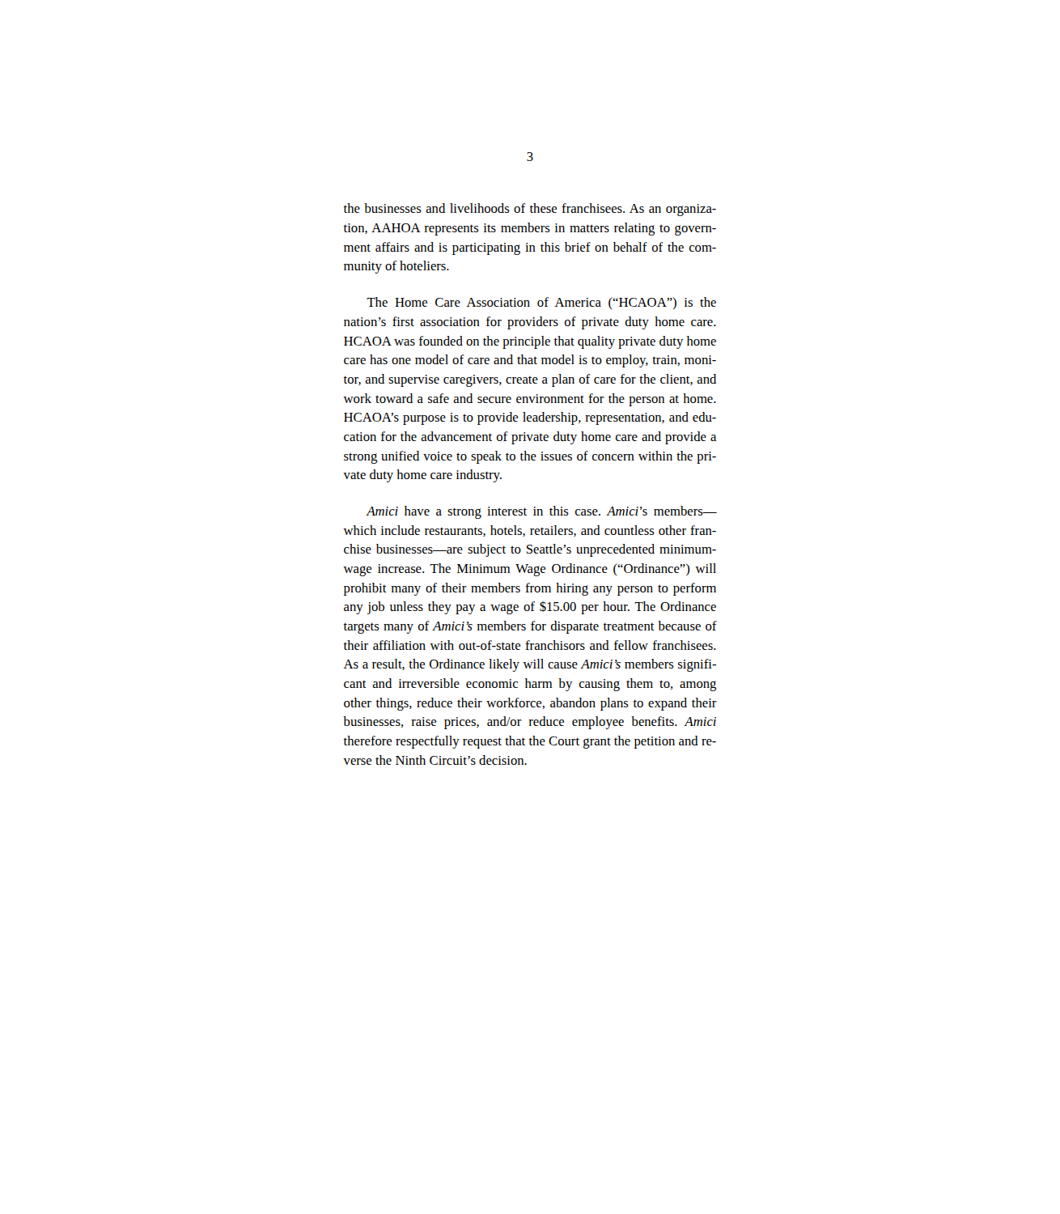3
the businesses and livelihoods of these franchisees. As an organization, AAHOA represents its members in matters relating to government affairs and is participating in this brief on behalf of the community of hoteliers.
The Home Care Association of America (“HCAOA”) is the nation’s first association for providers of private duty home care. HCAOA was founded on the principle that quality private duty home care has one model of care and that model is to employ, train, monitor, and supervise caregivers, create a plan of care for the client, and work toward a safe and secure environment for the person at home. HCAOA’s purpose is to provide leadership, representation, and education for the advancement of private duty home care and provide a strong unified voice to speak to the issues of concern within the private duty home care industry.
Amici have a strong interest in this case. Amici’s members—which include restaurants, hotels, retailers, and countless other franchise businesses—are subject to Seattle’s unprecedented minimum-wage increase. The Minimum Wage Ordinance (“Ordinance”) will prohibit many of their members from hiring any person to perform any job unless they pay a wage of $15.00 per hour. The Ordinance targets many of Amici’s members for disparate treatment because of their affiliation with out-of-state franchisors and fellow franchisees. As a result, the Ordinance likely will cause Amici’s members significant and irreversible economic harm by causing them to, among other things, reduce their workforce, abandon plans to expand their businesses, raise prices, and/or reduce employee benefits. Amici therefore respectfully request that the Court grant the petition and reverse the Ninth Circuit’s decision.